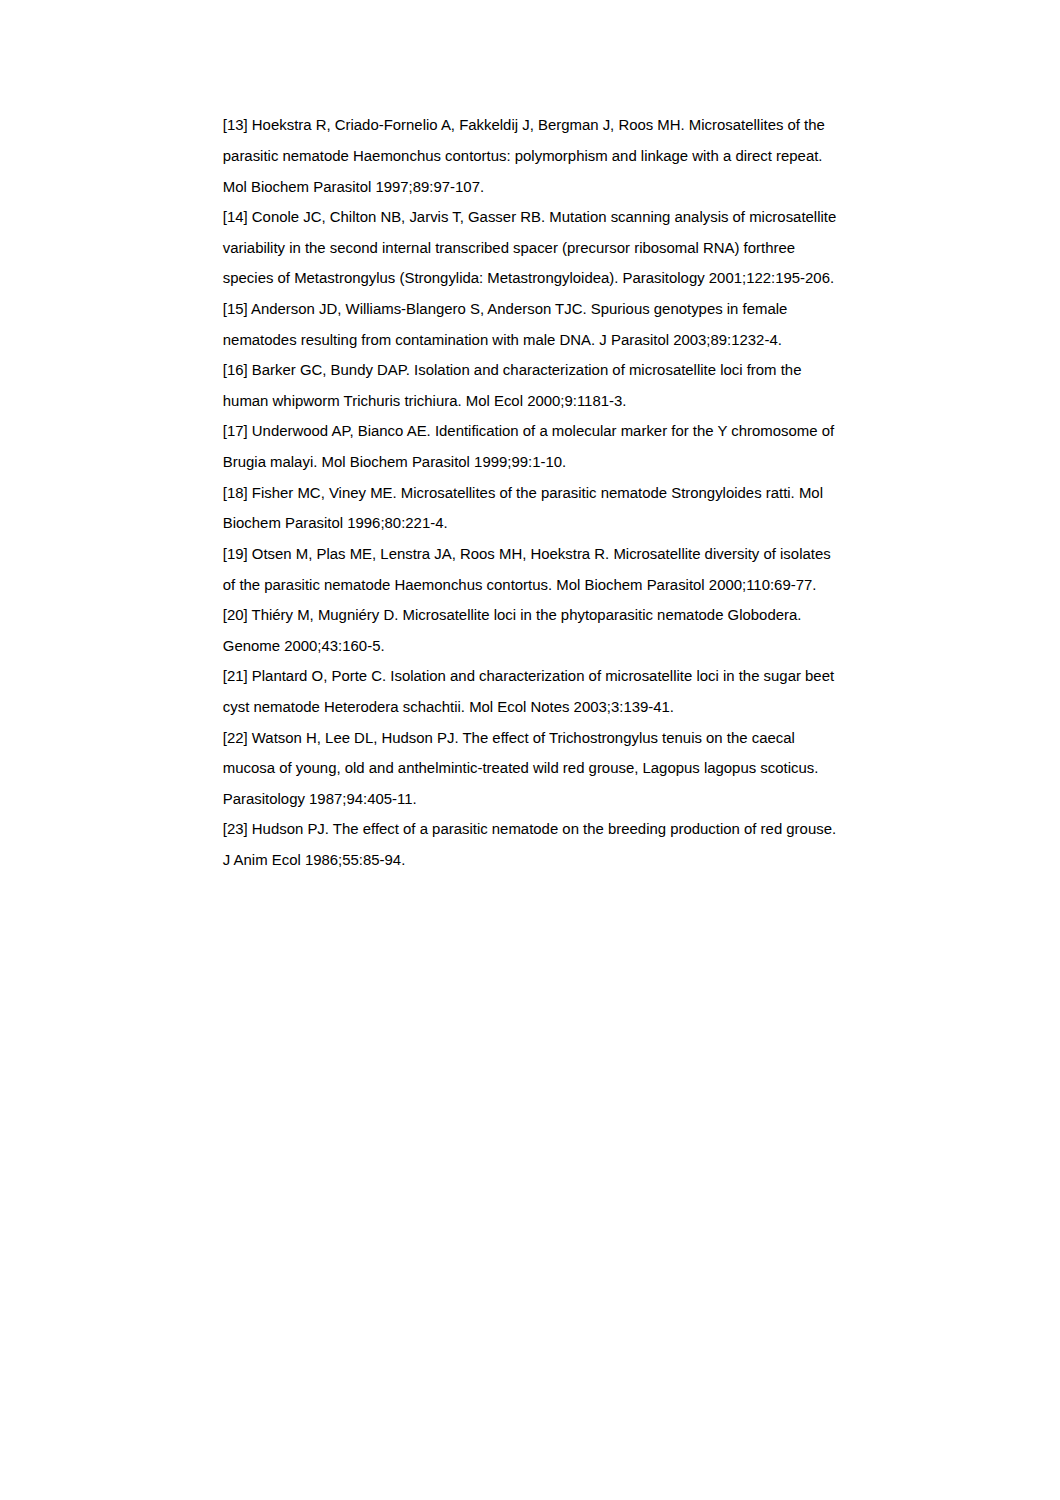[13] Hoekstra R, Criado-Fornelio A, Fakkeldij J, Bergman J, Roos MH. Microsatellites of the parasitic nematode Haemonchus contortus: polymorphism and linkage with a direct repeat. Mol Biochem Parasitol 1997;89:97-107.
[14] Conole JC, Chilton NB, Jarvis T, Gasser RB. Mutation scanning analysis of microsatellite variability in the second internal transcribed spacer (precursor ribosomal RNA) forthree species of Metastrongylus (Strongylida: Metastrongyloidea). Parasitology 2001;122:195-206.
[15] Anderson JD, Williams-Blangero S, Anderson TJC. Spurious genotypes in female nematodes resulting from contamination with male DNA. J Parasitol 2003;89:1232-4.
[16] Barker GC, Bundy DAP. Isolation and characterization of microsatellite loci from the human whipworm Trichuris trichiura. Mol Ecol 2000;9:1181-3.
[17] Underwood AP, Bianco AE. Identification of a molecular marker for the Y chromosome of Brugia malayi. Mol Biochem Parasitol 1999;99:1-10.
[18] Fisher MC, Viney ME. Microsatellites of the parasitic nematode Strongyloides ratti. Mol Biochem Parasitol 1996;80:221-4.
[19] Otsen M, Plas ME, Lenstra JA, Roos MH, Hoekstra R. Microsatellite diversity of isolates of the parasitic nematode Haemonchus contortus. Mol Biochem Parasitol 2000;110:69-77.
[20] Thiéry M, Mugniéry D. Microsatellite loci in the phytoparasitic nematode Globodera. Genome 2000;43:160-5.
[21] Plantard O, Porte C. Isolation and characterization of microsatellite loci in the sugar beet cyst nematode Heterodera schachtii. Mol Ecol Notes 2003;3:139-41.
[22] Watson H, Lee DL, Hudson PJ. The effect of Trichostrongylus tenuis on the caecal mucosa of young, old and anthelmintic-treated wild red grouse, Lagopus lagopus scoticus. Parasitology 1987;94:405-11.
[23] Hudson PJ. The effect of a parasitic nematode on the breeding production of red grouse. J Anim Ecol 1986;55:85-94.